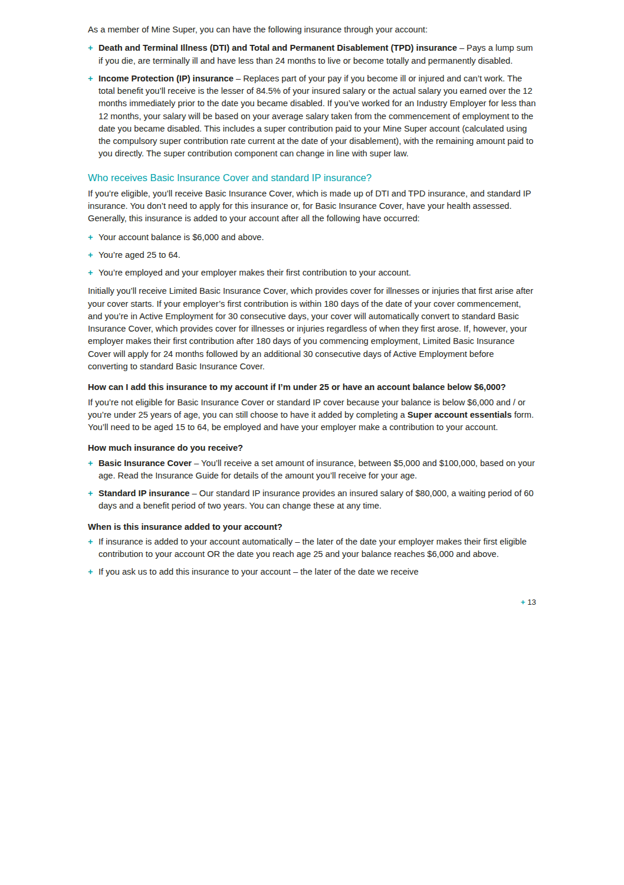As a member of Mine Super, you can have the following insurance through your account:
Death and Terminal Illness (DTI) and Total and Permanent Disablement (TPD) insurance – Pays a lump sum if you die, are terminally ill and have less than 24 months to live or become totally and permanently disabled.
Income Protection (IP) insurance – Replaces part of your pay if you become ill or injured and can’t work. The total benefit you’ll receive is the lesser of 84.5% of your insured salary or the actual salary you earned over the 12 months immediately prior to the date you became disabled. If you’ve worked for an Industry Employer for less than 12 months, your salary will be based on your average salary taken from the commencement of employment to the date you became disabled. This includes a super contribution paid to your Mine Super account (calculated using the compulsory super contribution rate current at the date of your disablement), with the remaining amount paid to you directly. The super contribution component can change in line with super law.
Who receives Basic Insurance Cover and standard IP insurance?
If you’re eligible, you’ll receive Basic Insurance Cover, which is made up of DTI and TPD insurance, and standard IP insurance. You don’t need to apply for this insurance or, for Basic Insurance Cover, have your health assessed. Generally, this insurance is added to your account after all the following have occurred:
Your account balance is $6,000 and above.
You’re aged 25 to 64.
You’re employed and your employer makes their first contribution to your account.
Initially you’ll receive Limited Basic Insurance Cover, which provides cover for illnesses or injuries that first arise after your cover starts. If your employer’s first contribution is within 180 days of the date of your cover commencement, and you’re in Active Employment for 30 consecutive days, your cover will automatically convert to standard Basic Insurance Cover, which provides cover for illnesses or injuries regardless of when they first arose. If, however, your employer makes their first contribution after 180 days of you commencing employment, Limited Basic Insurance Cover will apply for 24 months followed by an additional 30 consecutive days of Active Employment before converting to standard Basic Insurance Cover.
How can I add this insurance to my account if I’m under 25 or have an account balance below $6,000?
If you’re not eligible for Basic Insurance Cover or standard IP cover because your balance is below $6,000 and / or you’re under 25 years of age, you can still choose to have it added by completing a Super account essentials form. You’ll need to be aged 15 to 64, be employed and have your employer make a contribution to your account.
How much insurance do you receive?
Basic Insurance Cover – You’ll receive a set amount of insurance, between $5,000 and $100,000, based on your age. Read the Insurance Guide for details of the amount you’ll receive for your age.
Standard IP insurance – Our standard IP insurance provides an insured salary of $80,000, a waiting period of 60 days and a benefit period of two years. You can change these at any time.
When is this insurance added to your account?
If insurance is added to your account automatically – the later of the date your employer makes their first eligible contribution to your account OR the date you reach age 25 and your balance reaches $6,000 and above.
If you ask us to add this insurance to your account – the later of the date we receive
+ 13